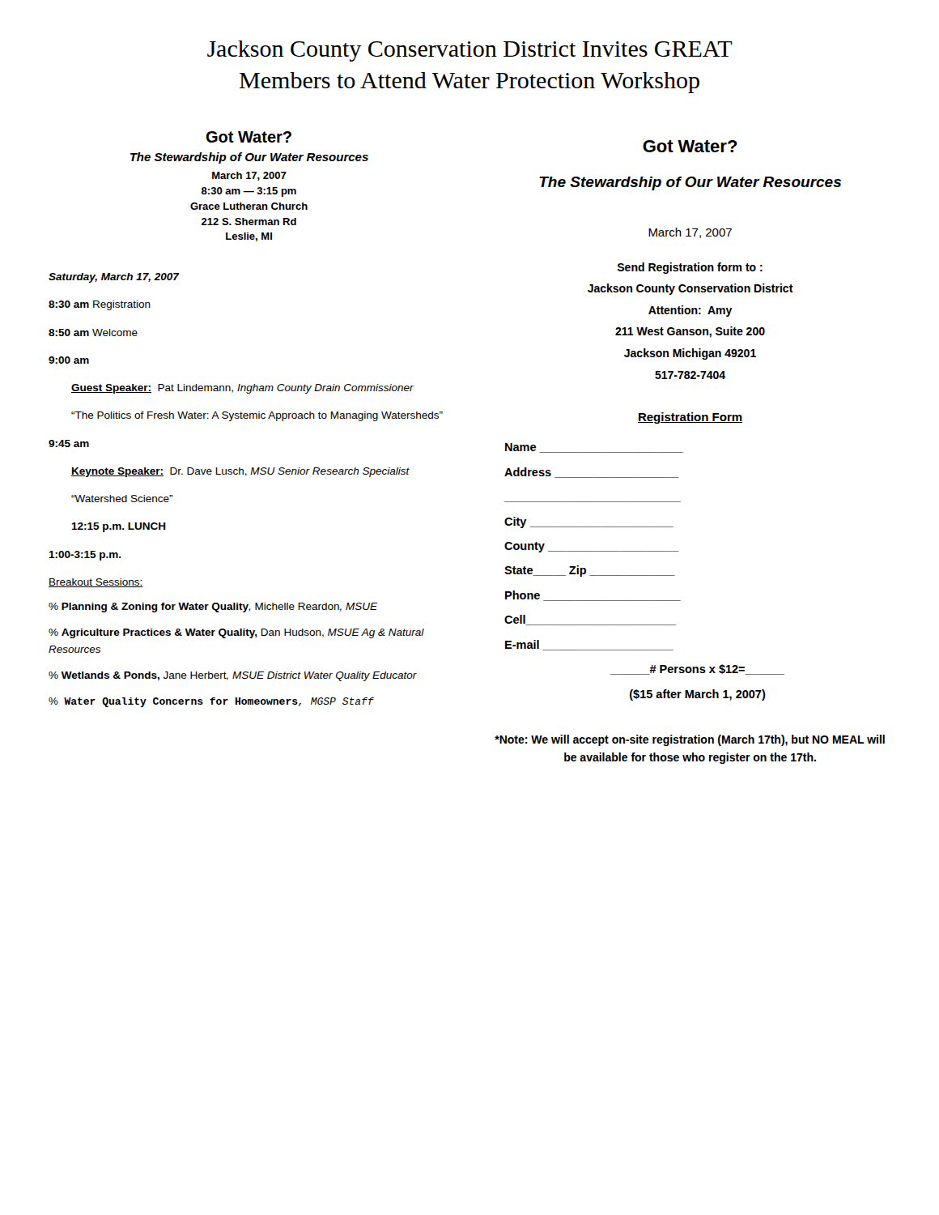Jackson County Conservation District Invites GREAT
Members to Attend Water Protection Workshop
Got Water?
The Stewardship of Our Water Resources
March 17, 2007
8:30 am — 3:15 pm
Grace Lutheran Church
212 S. Sherman Rd
Leslie, MI
Saturday, March 17, 2007
8:30 am Registration
8:50 am Welcome
9:00 am
Guest Speaker: Pat Lindemann, Ingham County Drain Commissioner
“The Politics of Fresh Water: A Systemic Approach to Managing Watersheds”
9:45 am
Keynote Speaker: Dr. Dave Lusch, MSU Senior Research Specialist
“Watershed Science”
12:15 p.m. LUNCH
1:00-3:15 p.m.
Breakout Sessions:
% Planning & Zoning for Water Quality, Michelle Reardon, MSUE
% Agriculture Practices & Water Quality, Dan Hudson, MSUE Ag & Natural Resources
% Wetlands & Ponds, Jane Herbert, MSUE District Water Quality Educator
% Water Quality Concerns for Homeowners, MGSP Staff
Got Water?
The Stewardship of Our Water Resources
March 17, 2007
Send Registration form to :
Jackson County Conservation District
Attention: Amy
211 West Ganson, Suite 200
Jackson Michigan 49201
517-782-7404
Registration Form
Name ______________________ Address ___________________ ___________________________ City ______________________ County ____________________ State_____ Zip _____________ Phone _____________________ Cell_______________________ E-mail ____________________ ______# Persons x $12=______ ($15 after March 1, 2007)
*Note: We will accept on-site registration (March 17th), but NO MEAL will be available for those who register on the 17th.